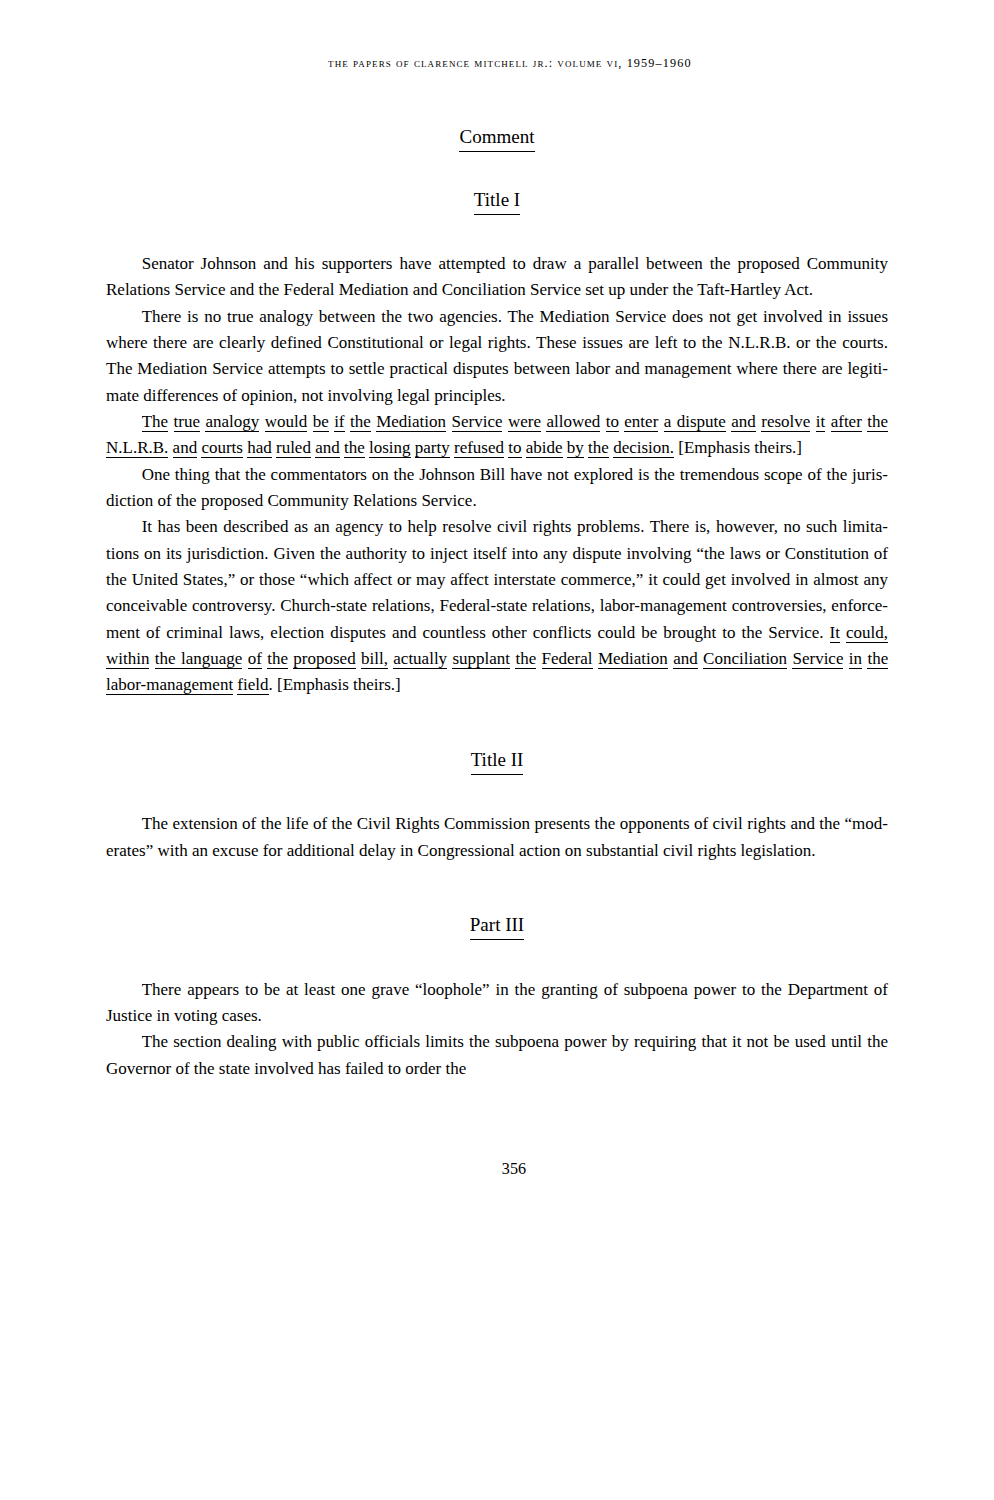the papers of clarence mitchell jr.: volume vi, 1959–1960
Comment
Title I
Senator Johnson and his supporters have attempted to draw a parallel between the proposed Community Relations Service and the Federal Mediation and Conciliation Service set up under the Taft-Hartley Act.
There is no true analogy between the two agencies. The Mediation Service does not get involved in issues where there are clearly defined Constitutional or legal rights. These issues are left to the N.L.R.B. or the courts. The Mediation Service attempts to settle practical disputes between labor and management where there are legitimate differences of opinion, not involving legal principles.
The true analogy would be if the Mediation Service were allowed to enter a dispute and resolve it after the N.L.R.B. and courts had ruled and the losing party refused to abide by the decision. [Emphasis theirs.]
One thing that the commentators on the Johnson Bill have not explored is the tremendous scope of the jurisdiction of the proposed Community Relations Service.
It has been described as an agency to help resolve civil rights problems. There is, however, no such limitations on its jurisdiction. Given the authority to inject itself into any dispute involving “the laws or Constitution of the United States,” or those “which affect or may affect interstate commerce,” it could get involved in almost any conceivable controversy. Church-state relations, Federal-state relations, labor-management controversies, enforcement of criminal laws, election disputes and countless other conflicts could be brought to the Service. It could, within the language of the proposed bill, actually supplant the Federal Mediation and Conciliation Service in the labor-management field. [Emphasis theirs.]
Title II
The extension of the life of the Civil Rights Commission presents the opponents of civil rights and the “moderates” with an excuse for additional delay in Congressional action on substantial civil rights legislation.
Part III
There appears to be at least one grave “loophole” in the granting of subpoena power to the Department of Justice in voting cases.
The section dealing with public officials limits the subpoena power by requiring that it not be used until the Governor of the state involved has failed to order the
356